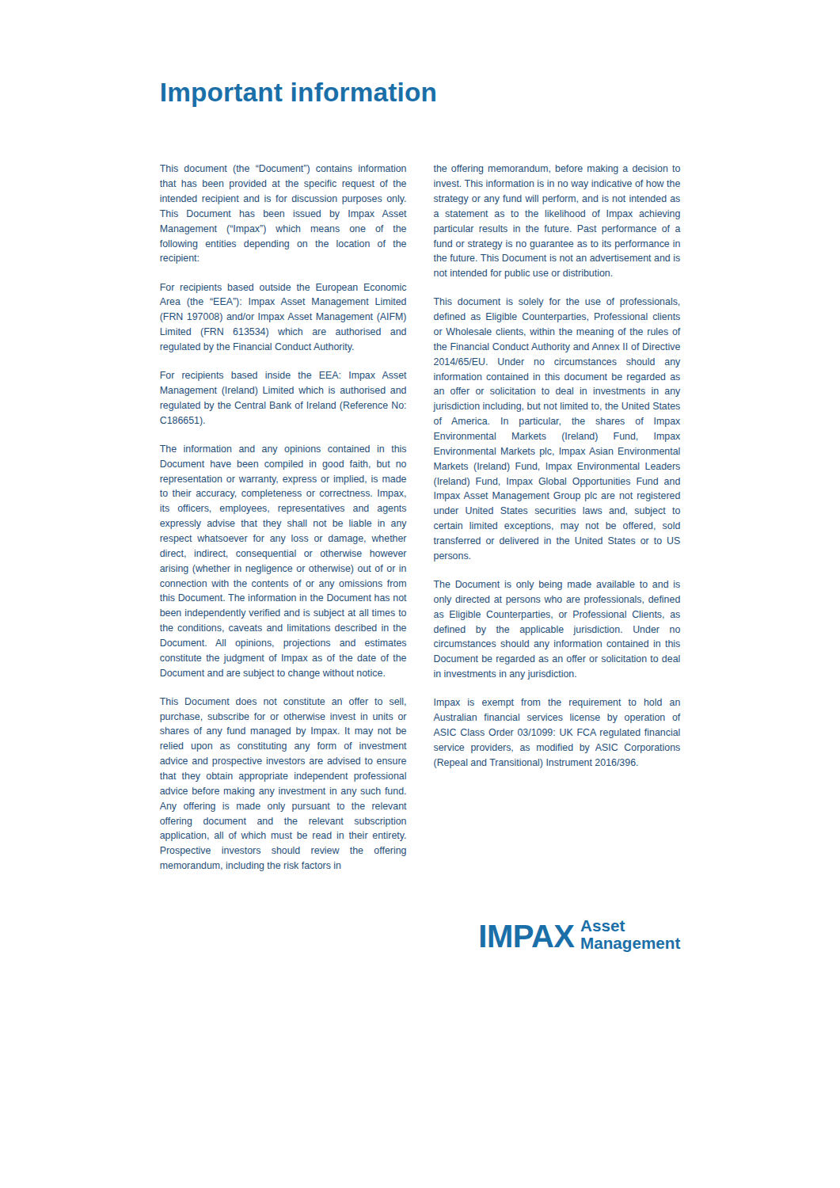Important information
This document (the “Document”) contains information that has been provided at the specific request of the intended recipient and is for discussion purposes only. This Document has been issued by Impax Asset Management (“Impax”) which means one of the following entities depending on the location of the recipient:
For recipients based outside the European Economic Area (the “EEA”): Impax Asset Management Limited (FRN 197008) and/or Impax Asset Management (AIFM) Limited (FRN 613534) which are authorised and regulated by the Financial Conduct Authority.
For recipients based inside the EEA: Impax Asset Management (Ireland) Limited which is authorised and regulated by the Central Bank of Ireland (Reference No: C186651).
The information and any opinions contained in this Document have been compiled in good faith, but no representation or warranty, express or implied, is made to their accuracy, completeness or correctness. Impax, its officers, employees, representatives and agents expressly advise that they shall not be liable in any respect whatsoever for any loss or damage, whether direct, indirect, consequential or otherwise however arising (whether in negligence or otherwise) out of or in connection with the contents of or any omissions from this Document. The information in the Document has not been independently verified and is subject at all times to the conditions, caveats and limitations described in the Document. All opinions, projections and estimates constitute the judgment of Impax as of the date of the Document and are subject to change without notice.
This Document does not constitute an offer to sell, purchase, subscribe for or otherwise invest in units or shares of any fund managed by Impax. It may not be relied upon as constituting any form of investment advice and prospective investors are advised to ensure that they obtain appropriate independent professional advice before making any investment in any such fund. Any offering is made only pursuant to the relevant offering document and the relevant subscription application, all of which must be read in their entirety. Prospective investors should review the offering memorandum, including the risk factors in
the offering memorandum, before making a decision to invest. This information is in no way indicative of how the strategy or any fund will perform, and is not intended as a statement as to the likelihood of Impax achieving particular results in the future. Past performance of a fund or strategy is no guarantee as to its performance in the future. This Document is not an advertisement and is not intended for public use or distribution.
This document is solely for the use of professionals, defined as Eligible Counterparties, Professional clients or Wholesale clients, within the meaning of the rules of the Financial Conduct Authority and Annex II of Directive 2014/65/EU. Under no circumstances should any information contained in this document be regarded as an offer or solicitation to deal in investments in any jurisdiction including, but not limited to, the United States of America. In particular, the shares of Impax Environmental Markets (Ireland) Fund, Impax Environmental Markets plc, Impax Asian Environmental Markets (Ireland) Fund, Impax Environmental Leaders (Ireland) Fund, Impax Global Opportunities Fund and Impax Asset Management Group plc are not registered under United States securities laws and, subject to certain limited exceptions, may not be offered, sold transferred or delivered in the United States or to US persons.
The Document is only being made available to and is only directed at persons who are professionals, defined as Eligible Counterparties, or Professional Clients, as defined by the applicable jurisdiction. Under no circumstances should any information contained in this Document be regarded as an offer or solicitation to deal in investments in any jurisdiction.
Impax is exempt from the requirement to hold an Australian financial services license by operation of ASIC Class Order 03/1099: UK FCA regulated financial service providers, as modified by ASIC Corporations (Repeal and Transitional) Instrument 2016/396.
IMPAX
Asset Management